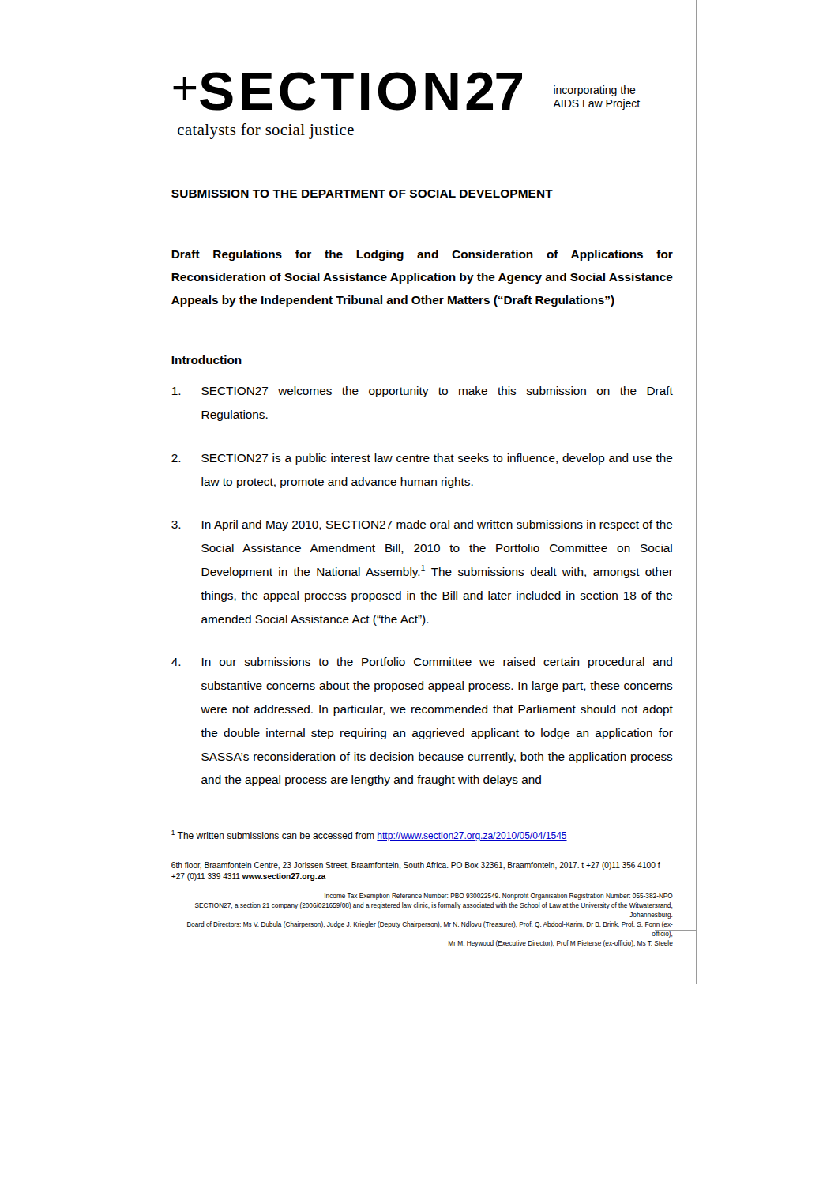+SECTION27
catalysts for social justice
incorporating the
AIDS Law Project
SUBMISSION TO THE DEPARTMENT OF SOCIAL DEVELOPMENT
Draft Regulations for the Lodging and Consideration of Applications for Reconsideration of Social Assistance Application by the Agency and Social Assistance Appeals by the Independent Tribunal and Other Matters (“Draft Regulations”)
Introduction
SECTION27 welcomes the opportunity to make this submission on the Draft Regulations.
SECTION27 is a public interest law centre that seeks to influence, develop and use the law to protect, promote and advance human rights.
In April and May 2010, SECTION27 made oral and written submissions in respect of the Social Assistance Amendment Bill, 2010 to the Portfolio Committee on Social Development in the National Assembly.1 The submissions dealt with, amongst other things, the appeal process proposed in the Bill and later included in section 18 of the amended Social Assistance Act (“the Act”).
In our submissions to the Portfolio Committee we raised certain procedural and substantive concerns about the proposed appeal process. In large part, these concerns were not addressed. In particular, we recommended that Parliament should not adopt the double internal step requiring an aggrieved applicant to lodge an application for SASSA’s reconsideration of its decision because currently, both the application process and the appeal process are lengthy and fraught with delays and
1 The written submissions can be accessed from http://www.section27.org.za/2010/05/04/1545
6th floor, Braamfontein Centre, 23 Jorissen Street, Braamfontein, South Africa. PO Box 32361, Braamfontein, 2017. t +27 (0)11 356 4100 f +27 (0)11 339 4311 www.section27.org.za
Income Tax Exemption Reference Number: PBO 930022549. Nonprofit Organisation Registration Number: 055-382-NPO
SECTION27, a section 21 company (2006/021659/08) and a registered law clinic, is formally associated with the School of Law at the University of the Witwatersrand, Johannesburg.
Board of Directors: Ms V. Dubula (Chairperson), Judge J. Kriegler (Deputy Chairperson), Mr N. Ndlovu (Treasurer), Prof. Q. Abdool-Karim, Dr B. Brink, Prof. S. Fonn (ex-officio),
Mr M. Heywood (Executive Director), Prof M Pieterse (ex-officio), Ms T. Steele